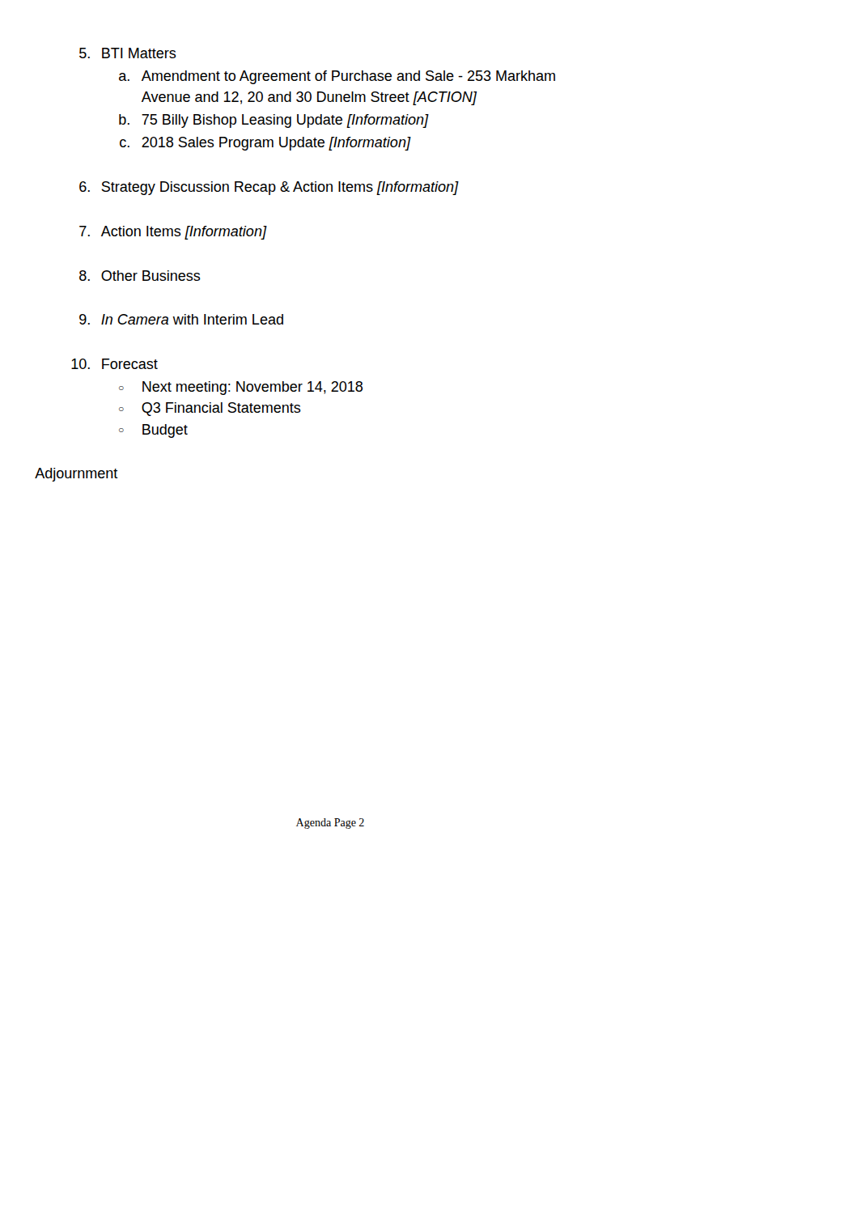5. BTI Matters
a. Amendment to Agreement of Purchase and Sale - 253 Markham Avenue and 12, 20 and 30 Dunelm Street [ACTION]
b. 75 Billy Bishop Leasing Update [Information]
c. 2018 Sales Program Update [Information]
6. Strategy Discussion Recap & Action Items [Information]
7. Action Items [Information]
8. Other Business
9. In Camera with Interim Lead
10. Forecast
Next meeting: November 14, 2018
Q3 Financial Statements
Budget
Adjournment
Agenda Page 2